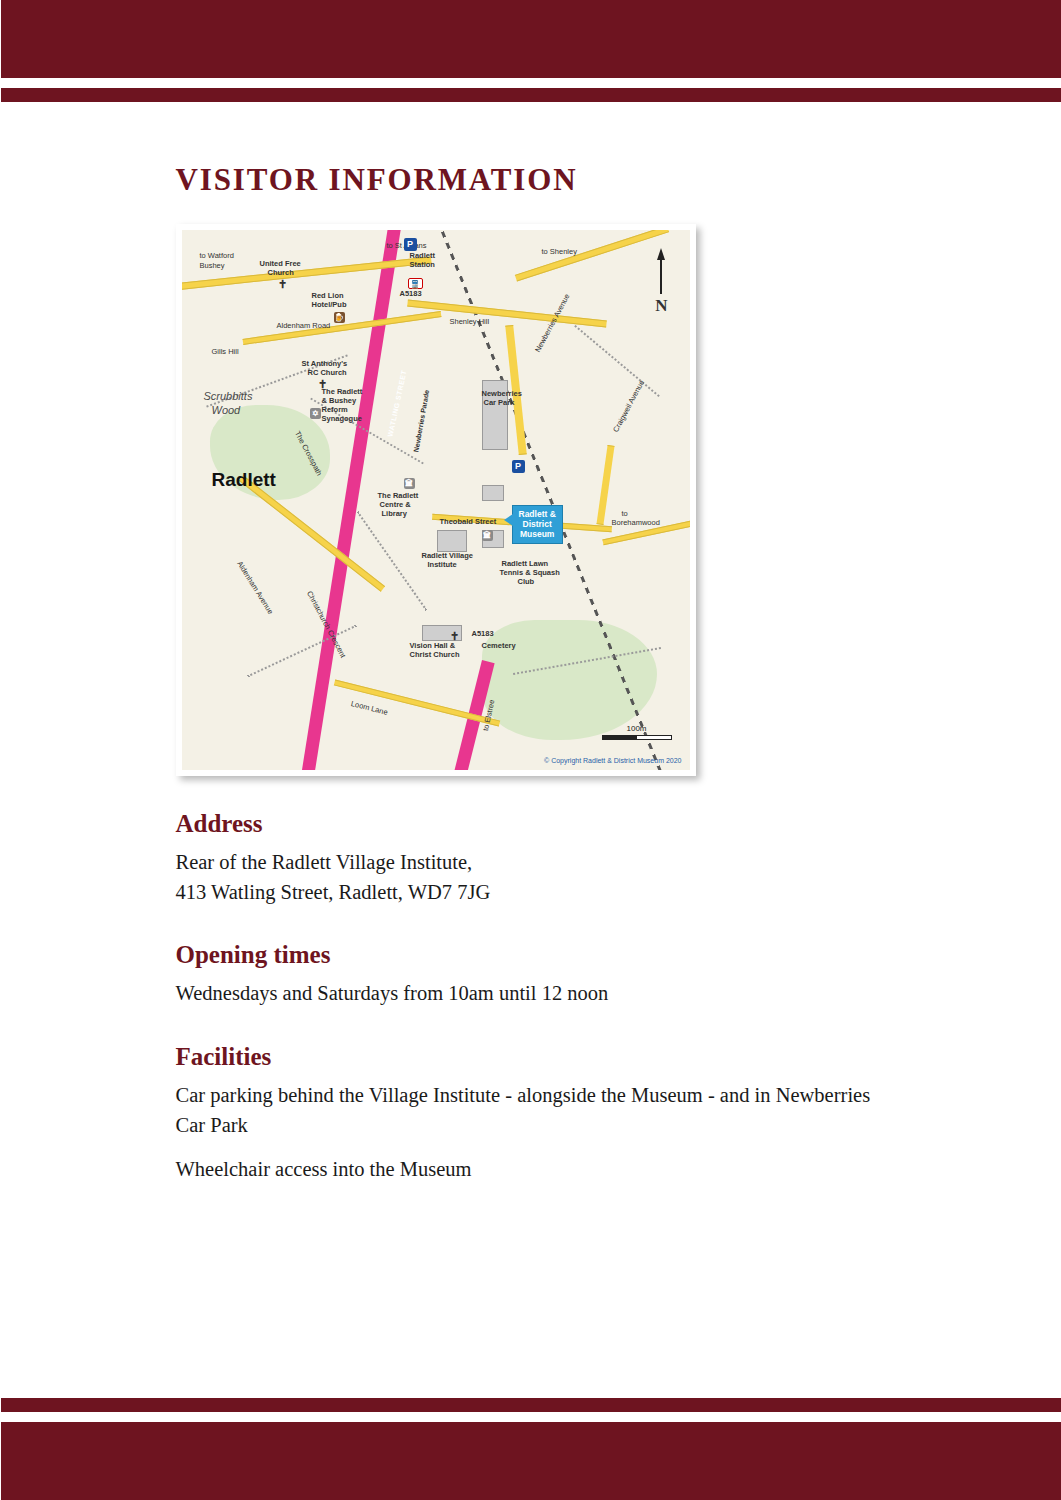Visitor Information
to Watford
Bushey
United Free
Church
✝
to St Albans
Radlett
Station
P
🚆
to Shenley
Red Lion
Hotel/Pub
🍺
Aldenham Road
Shenley Hill
Gills Hill
St Anthony's
RC Church
✝
The Radlett
& Bushey
Reform
Synagogue
✡
Scrubbitts
Wood
The Crosspath
Radlett
WATLING STREET
Newberries Parade
Newberries Avenue
Newberries
Car Park
P
Craigweil Avenue
The Radlett
Centre &
Library
🏛
Theobald Street
Radlett &
District
Museum
🏛
Radlett Village
Institute
Radlett Lawn
Tennis & Squash
Club
to
Borehamwood
Aldenham Avenue
Christchurch Crescent
Vision Hall &
Christ Church
✝
Cemetery
Loom Lane
to Elstree
A5183
A5183
N
100m
© Copyright Radlett & District Museum 2020
Address
Rear of the Radlett Village Institute,
413 Watling Street, Radlett, WD7 7JG
Opening times
Wednesdays and Saturdays from 10am until 12 noon
Facilities
Car parking behind the Village Institute - alongside the Museum - and in Newberries Car Park
Wheelchair access into the Museum